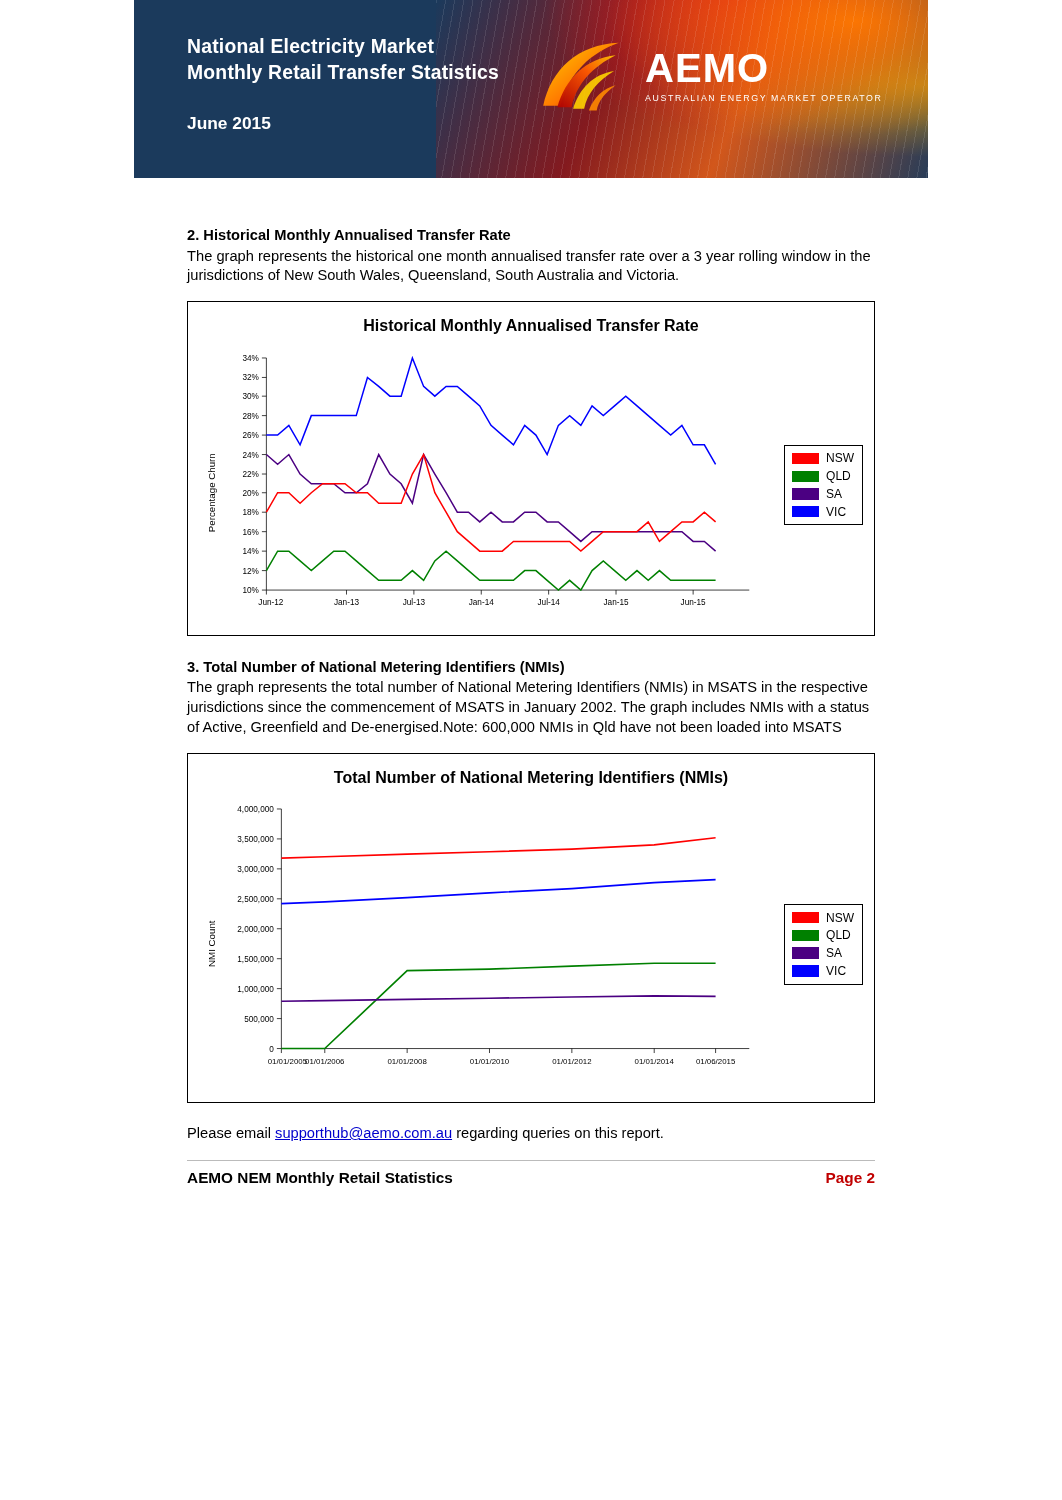National Electricity Market
Monthly Retail Transfer Statistics
June 2015
AEMO
AUSTRALIAN ENERGY MARKET OPERATOR
2. Historical Monthly Annualised Transfer Rate
The graph represents the historical one month annualised transfer rate over a 3 year rolling window in the jurisdictions of New South Wales, Queensland, South Australia and Victoria.
Historical Monthly Annualised Transfer Rate
Percentage Churn 10% 12% 14% 16% 18% 20% 22% 24% 26% 28% 30% 32% 34% Jun-12 Jan-13 Jul-13 Jan-14 Jul-14 Jan-15 Jun-15
NSW QLD SA VIC
3. Total Number of National Metering Identifiers (NMIs)
The graph represents the total number of National Metering Identifiers (NMIs) in MSATS in the respective jurisdictions since the commencement of MSATS in January 2002. The graph includes NMIs with a status of Active, Greenfield and De-energised.Note: 600,000 NMIs in Qld have not been loaded into MSATS
Total Number of National Metering Identifiers (NMIs)
NMI Count 0 500,000 1,000,000 1,500,000 2,000,000 2,500,000 3,000,000 3,500,000 4,000,000 01/01/2005 01/01/2006 01/01/2008 01/01/2010 01/01/2012 01/01/2014 01/06/2015
NSW QLD SA VIC
Please email supporthub@aemo.com.au regarding queries on this report.
AEMO NEM Monthly Retail Statistics Page 2